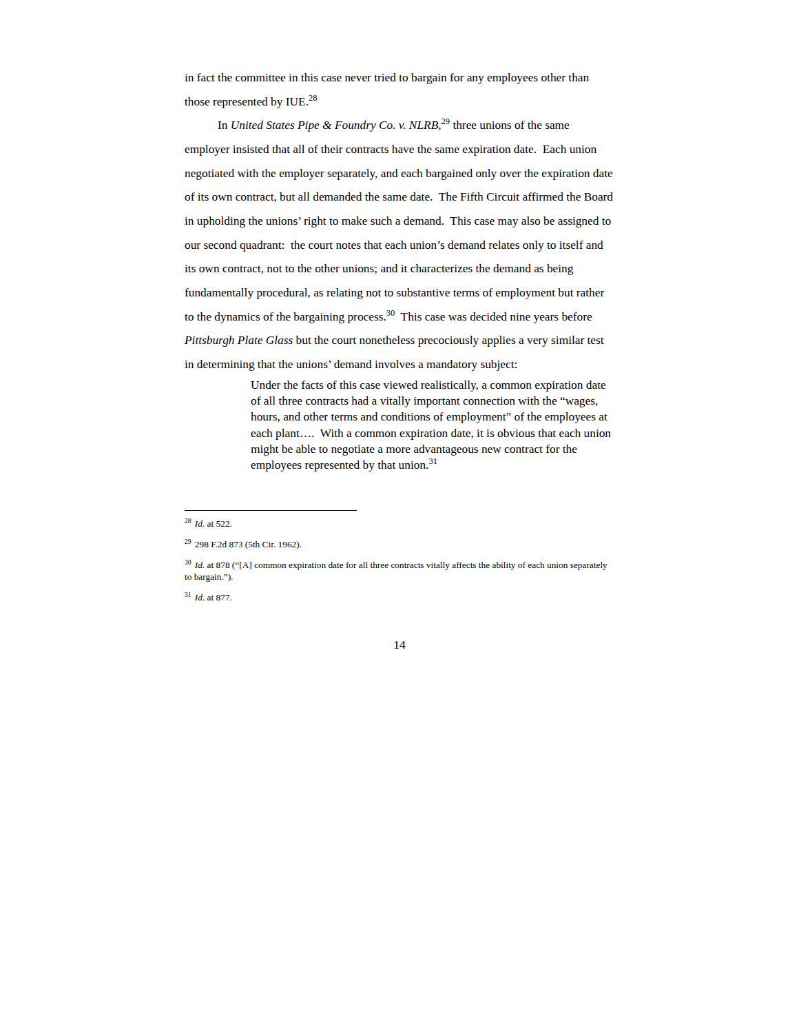in fact the committee in this case never tried to bargain for any employees other than those represented by IUE.28
In United States Pipe & Foundry Co. v. NLRB,29 three unions of the same employer insisted that all of their contracts have the same expiration date. Each union negotiated with the employer separately, and each bargained only over the expiration date of its own contract, but all demanded the same date. The Fifth Circuit affirmed the Board in upholding the unions’ right to make such a demand. This case may also be assigned to our second quadrant: the court notes that each union’s demand relates only to itself and its own contract, not to the other unions; and it characterizes the demand as being fundamentally procedural, as relating not to substantive terms of employment but rather to the dynamics of the bargaining process.30 This case was decided nine years before Pittsburgh Plate Glass but the court nonetheless precociously applies a very similar test in determining that the unions’ demand involves a mandatory subject:
Under the facts of this case viewed realistically, a common expiration date of all three contracts had a vitally important connection with the “wages, hours, and other terms and conditions of employment” of the employees at each plant…. With a common expiration date, it is obvious that each union might be able to negotiate a more advantageous new contract for the employees represented by that union.31
28 Id. at 522.
29 298 F.2d 873 (5th Cir. 1962).
30 Id. at 878 (“[A] common expiration date for all three contracts vitally affects the ability of each union separately to bargain.”).
31 Id. at 877.
14